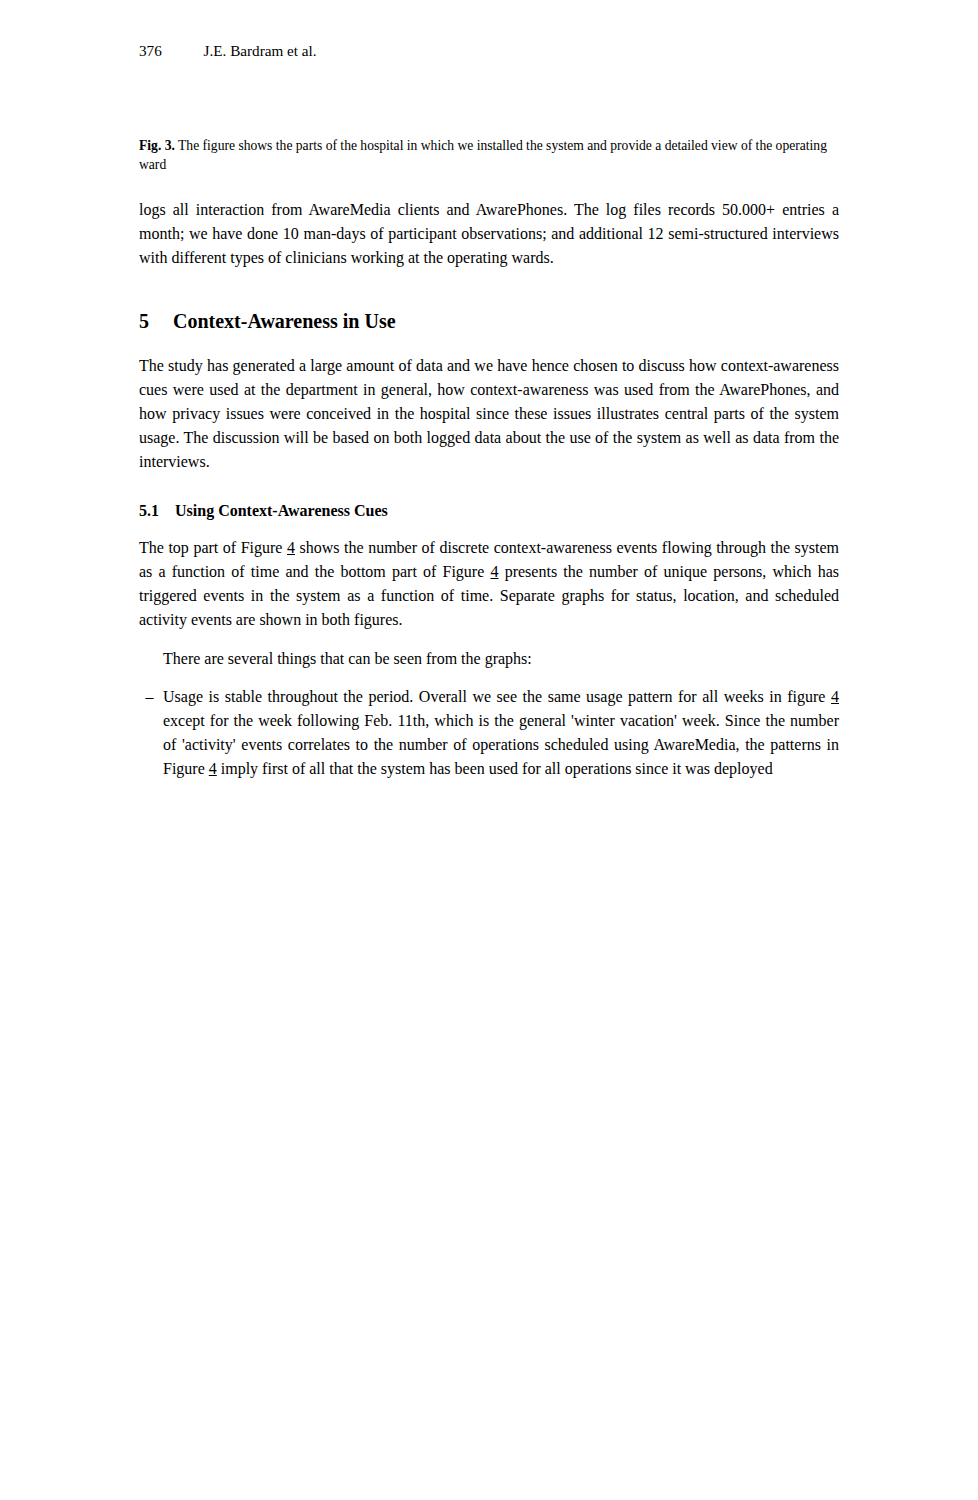376 J.E. Bardram et al.
Fig. 3. The figure shows the parts of the hospital in which we installed the system and provide a detailed view of the operating ward
logs all interaction from AwareMedia clients and AwarePhones. The log files records 50.000+ entries a month; we have done 10 man-days of participant observations; and additional 12 semi-structured interviews with different types of clinicians working at the operating wards.
5 Context-Awareness in Use
The study has generated a large amount of data and we have hence chosen to discuss how context-awareness cues were used at the department in general, how context-awareness was used from the AwarePhones, and how privacy issues were conceived in the hospital since these issues illustrates central parts of the system usage. The discussion will be based on both logged data about the use of the system as well as data from the interviews.
5.1 Using Context-Awareness Cues
The top part of Figure 4 shows the number of discrete context-awareness events flowing through the system as a function of time and the bottom part of Figure 4 presents the number of unique persons, which has triggered events in the system as a function of time. Separate graphs for status, location, and scheduled activity events are shown in both figures.
There are several things that can be seen from the graphs:
Usage is stable throughout the period. Overall we see the same usage pattern for all weeks in figure 4 except for the week following Feb. 11th, which is the general 'winter vacation' week. Since the number of 'activity' events correlates to the number of operations scheduled using AwareMedia, the patterns in Figure 4 imply first of all that the system has been used for all operations since it was deployed